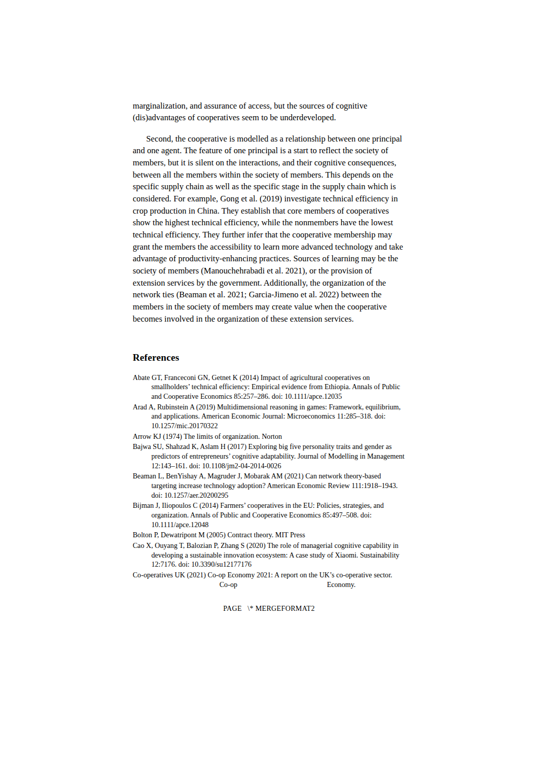marginalization, and assurance of access, but the sources of cognitive (dis)advantages of cooperatives seem to be underdeveloped.
Second, the cooperative is modelled as a relationship between one principal and one agent. The feature of one principal is a start to reflect the society of members, but it is silent on the interactions, and their cognitive consequences, between all the members within the society of members. This depends on the specific supply chain as well as the specific stage in the supply chain which is considered. For example, Gong et al. (2019) investigate technical efficiency in crop production in China. They establish that core members of cooperatives show the highest technical efficiency, while the nonmembers have the lowest technical efficiency. They further infer that the cooperative membership may grant the members the accessibility to learn more advanced technology and take advantage of productivity-enhancing practices. Sources of learning may be the society of members (Manouchehrabadi et al. 2021), or the provision of extension services by the government. Additionally, the organization of the network ties (Beaman et al. 2021; Garcia-Jimeno et al. 2022) between the members in the society of members may create value when the cooperative becomes involved in the organization of these extension services.
References
Abate GT, Franceconi GN, Getnet K (2014) Impact of agricultural cooperatives on smallholders’ technical efficiency: Empirical evidence from Ethiopia. Annals of Public and Cooperative Economics 85:257–286. doi: 10.1111/apce.12035
Arad A, Rubinstein A (2019) Multidimensional reasoning in games: Framework, equilibrium, and applications. American Economic Journal: Microeconomics 11:285–318. doi: 10.1257/mic.20170322
Arrow KJ (1974) The limits of organization. Norton
Bajwa SU, Shahzad K, Aslam H (2017) Exploring big five personality traits and gender as predictors of entrepreneurs’ cognitive adaptability. Journal of Modelling in Management 12:143–161. doi: 10.1108/jm2-04-2014-0026
Beaman L, BenYishay A, Magruder J, Mobarak AM (2021) Can network theory-based targeting increase technology adoption? American Economic Review 111:1918–1943. doi: 10.1257/aer.20200295
Bijman J, Iliopoulos C (2014) Farmers’ cooperatives in the EU: Policies, strategies, and organization. Annals of Public and Cooperative Economics 85:497–508. doi: 10.1111/apce.12048
Bolton P, Dewatripont M (2005) Contract theory. MIT Press
Cao X, Ouyang T, Balozian P, Zhang S (2020) The role of managerial cognitive capability in developing a sustainable innovation ecosystem: A case study of Xiaomi. Sustainability 12:7176. doi: 10.3390/su12177176
Co-operatives UK (2021) Co-op Economy 2021: A report on the UK’s co-operative sector. Co-op Economy.
PAGE \* MERGEFORMAT2